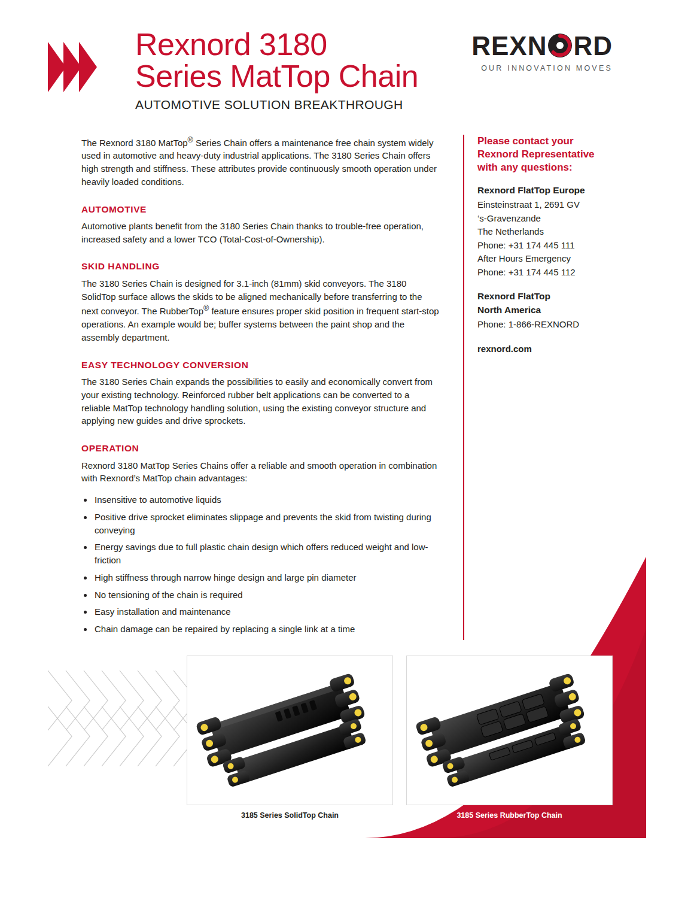Rexnord 3180
Series MatTop Chain
AUTOMOTIVE SOLUTION BREAKTHROUGH
REXN RD
OUR INNOVATION MOVES
The Rexnord 3180 MatTop® Series Chain offers a maintenance free chain system widely used in automotive and heavy-duty industrial applications. The 3180 Series Chain offers high strength and stiffness. These attributes provide continuously smooth operation under heavily loaded conditions.
Automotive
Automotive plants benefit from the 3180 Series Chain thanks to trouble-free operation, increased safety and a lower TCO (Total-Cost-of-Ownership).
Skid Handling
The 3180 Series Chain is designed for 3.1-inch (81mm) skid conveyors. The 3180 SolidTop surface allows the skids to be aligned mechanically before transferring to the next conveyor. The RubberTop® feature ensures proper skid position in frequent start-stop operations. An example would be; buffer systems between the paint shop and the assembly department.
Easy Technology Conversion
The 3180 Series Chain expands the possibilities to easily and economically convert from your existing technology. Reinforced rubber belt applications can be converted to a reliable MatTop technology handling solution, using the existing conveyor structure and applying new guides and drive sprockets.
Operation
Rexnord 3180 MatTop Series Chains offer a reliable and smooth operation in combination with Rexnord’s MatTop chain advantages:
Insensitive to automotive liquids
Positive drive sprocket eliminates slippage and prevents the skid from twisting during conveying
Energy savings due to full plastic chain design which offers reduced weight and low-friction
High stiffness through narrow hinge design and large pin diameter
No tensioning of the chain is required
Easy installation and maintenance
Chain damage can be repaired by replacing a single link at a time
Please contact your Rexnord Representative with any questions:
Rexnord FlatTop Europe
Einsteinstraat 1, 2691 GV
‘s-Gravenzande
The Netherlands
Phone: +31 174 445 111
After Hours Emergency
Phone: +31 174 445 112
Rexnord FlatTop
North America
Phone: 1-866-REXNORD
rexnord.com
3185 Series SolidTop Chain
3185 Series RubberTop Chain